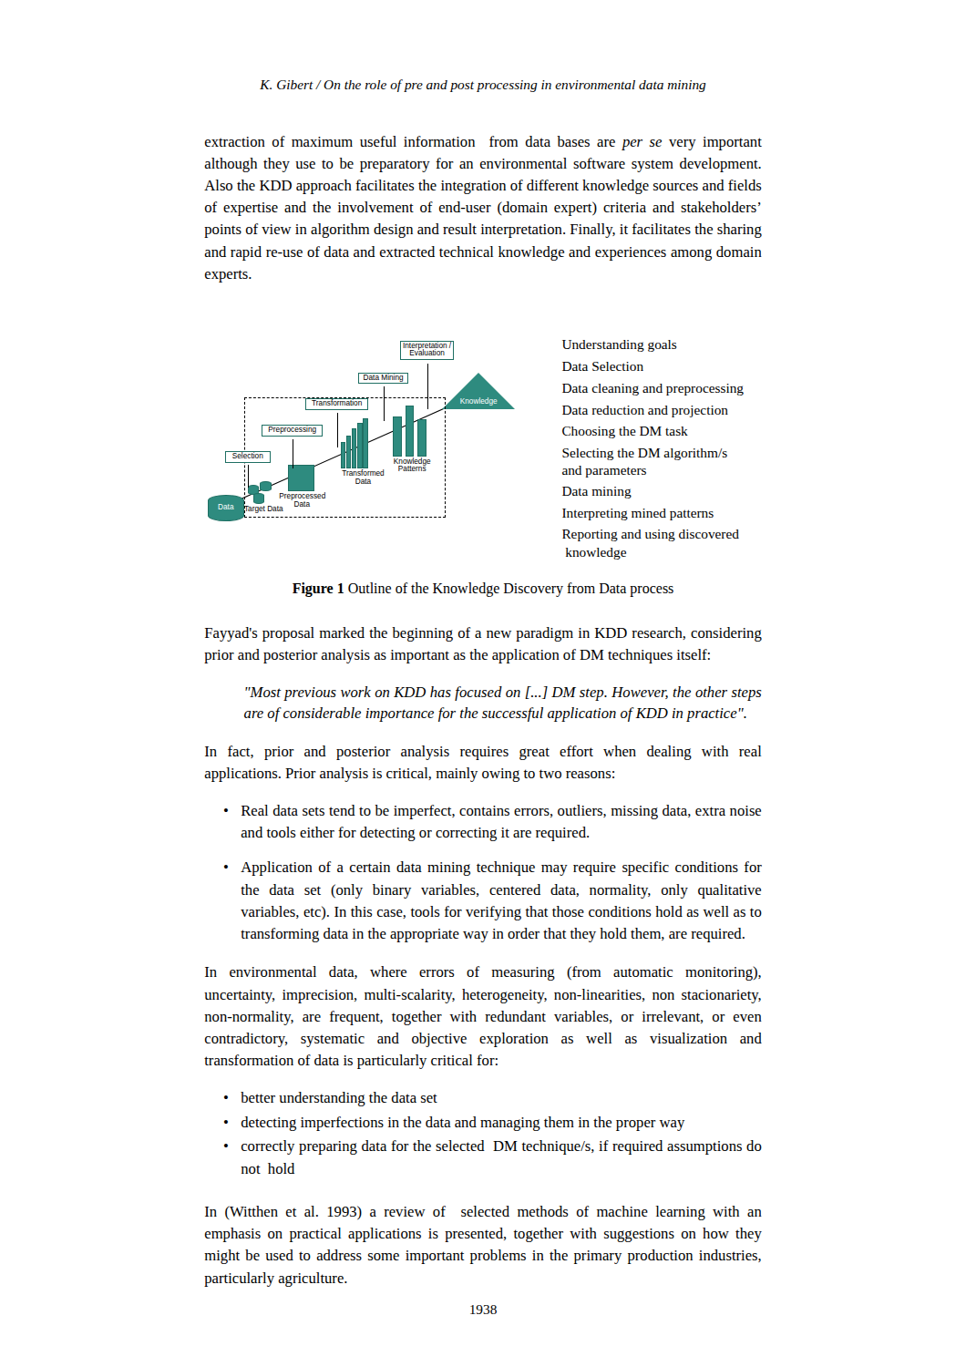K. Gibert / On the role of pre and post processing in environmental data mining
extraction of maximum useful information from data bases are per se very important although they use to be preparatory for an environmental software system development. Also the KDD approach facilitates the integration of different knowledge sources and fields of expertise and the involvement of end-user (domain expert) criteria and stakeholders’ points of view in algorithm design and result interpretation. Finally, it facilitates the sharing and rapid re-use of data and extracted technical knowledge and experiences among domain experts.
Data
Target Data
Preprocessed
Data
Transformed
Data
Knowledge
Patterns
Knowledge
Selection
Preprocessing
Transformation
Data Mining
Interpretation /
Evaluation
Understanding goals
Data Selection
Data cleaning and preprocessing
Data reduction and projection
Choosing the DM task
Selecting the DM algorithm/s
and parameters
Data mining
Interpreting mined patterns
Reporting and using discovered
knowledge
Figure 1 Outline of the Knowledge Discovery from Data process
Fayyad's proposal marked the beginning of a new paradigm in KDD research, considering prior and posterior analysis as important as the application of DM techniques itself:
"Most previous work on KDD has focused on [...] DM step. However, the other steps are of considerable importance for the successful application of KDD in practice".
In fact, prior and posterior analysis requires great effort when dealing with real applications. Prior analysis is critical, mainly owing to two reasons:
Real data sets tend to be imperfect, contains errors, outliers, missing data, extra noise and tools either for detecting or correcting it are required.
Application of a certain data mining technique may require specific conditions for the data set (only binary variables, centered data, normality, only qualitative variables, etc). In this case, tools for verifying that those conditions hold as well as to transforming data in the appropriate way in order that they hold them, are required.
In environmental data, where errors of measuring (from automatic monitoring), uncertainty, imprecision, multi-scalarity, heterogeneity, non-linearities, non stacionariety, non-normality, are frequent, together with redundant variables, or irrelevant, or even contradictory, systematic and objective exploration as well as visualization and transformation of data is particularly critical for:
better understanding the data set
detecting imperfections in the data and managing them in the proper way
correctly preparing data for the selected DM technique/s, if required assumptions do not hold
In (Witthen et al. 1993) a review of selected methods of machine learning with an emphasis on practical applications is presented, together with suggestions on how they might be used to address some important problems in the primary production industries, particularly agriculture.
1938